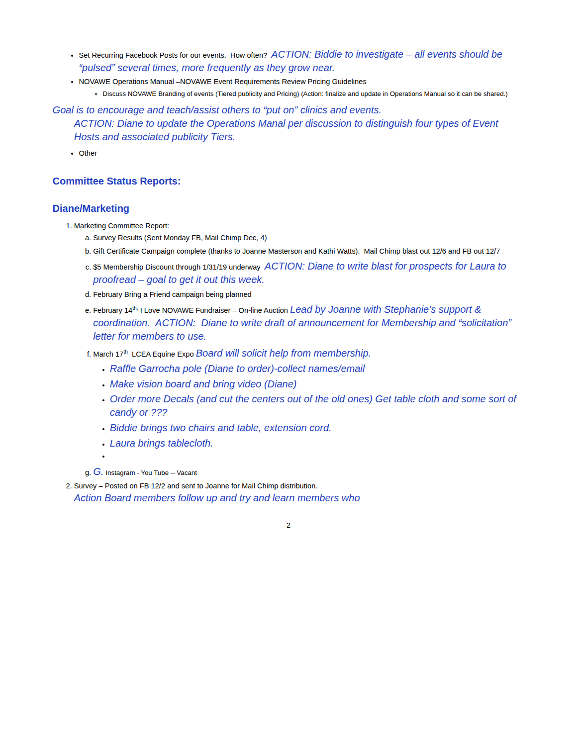Set Recurring Facebook Posts for our events. How often? ACTION: Biddie to investigate – all events should be “pulsed” several times, more frequently as they grow near.
NOVAWE Operations Manual –NOVAWE Event Requirements Review Pricing Guidelines
Discuss NOVAWE Branding of events (Tiered publicity and Pricing) (Action: finalize and update in Operations Manual so it can be shared.)
Goal is to encourage and teach/assist others to “put on” clinics and events. ACTION: Diane to update the Operations Manal per discussion to distinguish four types of Event Hosts and associated publicity Tiers.
Other
Committee Status Reports:
Diane/Marketing
Marketing Committee Report:
Survey Results (Sent Monday FB, Mail Chimp Dec, 4)
Gift Certificate Campaign complete (thanks to Joanne Masterson and Kathi Watts). Mail Chimp blast out 12/6 and FB out 12/7
$5 Membership Discount through 1/31/19 underway ACTION: Diane to write blast for prospects for Laura to proofread – goal to get it out this week.
February Bring a Friend campaign being planned
February 14th, I Love NOVAWE Fundraiser – On-line Auction Lead by Joanne with Stephanie’s support & coordination. ACTION: Diane to write draft of announcement for Membership and “solicitation” letter for members to use.
March 17th LCEA Equine Expo Board will solicit help from membership.
Raffle Garrocha pole (Diane to order)-collect names/email
Make vision board and bring video (Diane)
Order more Decals (and cut the centers out of the old ones) Get table cloth and some sort of candy or ???
Biddie brings two chairs and table, extension cord.
Laura brings tablecloth.
G. Instagram - You Tube -- Vacant
Survey – Posted on FB 12/2 and sent to Joanne for Mail Chimp distribution.
Action Board members follow up and try and learn members who
2